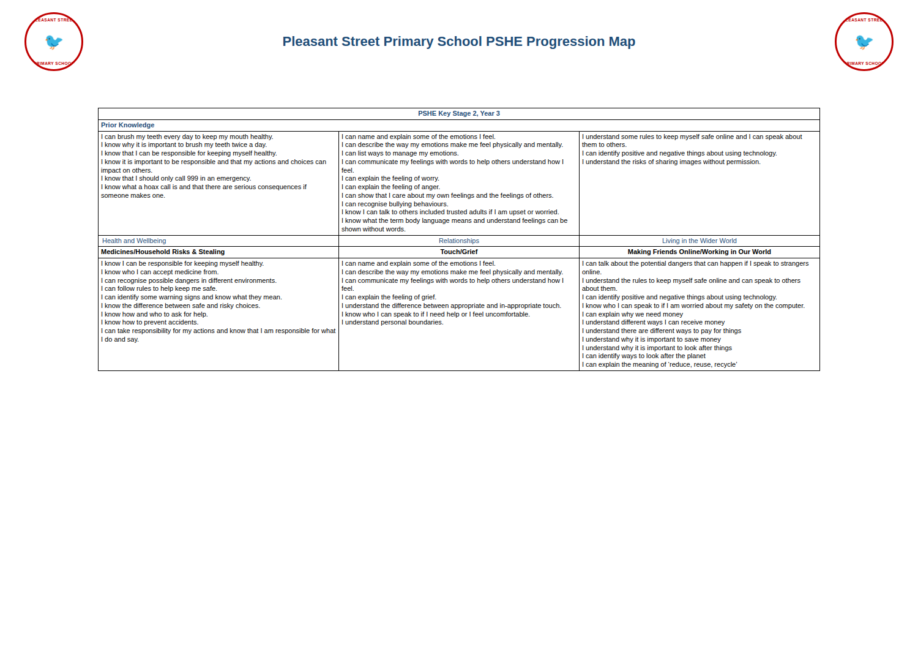PLEASANT STREET 🐦 PRIMARY SCHOOL
Pleasant Street Primary School PSHE Progression Map
PLEASANT STREET 🐦 PRIMARY SCHOOL
| PSHE Key Stage 2, Year 3 |
| --- |
| Prior Knowledge |
| I can brush my teeth every day to keep my mouth healthy. I know why it is important to brush my teeth twice a day. I know that I can be responsible for keeping myself healthy. I know it is important to be responsible and that my actions and choices can impact on others. I know that I should only call 999 in an emergency. I know what a hoax call is and that there are serious consequences if someone makes one. | I can name and explain some of the emotions I feel. I can describe the way my emotions make me feel physically and mentally. I can list ways to manage my emotions. I can communicate my feelings with words to help others understand how I feel. I can explain the feeling of worry. I can explain the feeling of anger. I can show that I care about my own feelings and the feelings of others. I can recognise bullying behaviours. I know I can talk to others included trusted adults if I am upset or worried. I know what the term body language means and understand feelings can be shown without words. | I understand some rules to keep myself safe online and I can speak about them to others. I can identify positive and negative things about using technology. I understand the risks of sharing images without permission. |
| Health and Wellbeing | Relationships | Living in the Wider World |
| Medicines/Household Risks & Stealing | Touch/Grief | Making Friends Online/Working in Our World |
| I know I can be responsible for keeping myself healthy. I know who I can accept medicine from. I can recognise possible dangers in different environments. I can follow rules to help keep me safe. I can identify some warning signs and know what they mean. I know the difference between safe and risky choices. I know how and who to ask for help. I know how to prevent accidents. I can take responsibility for my actions and know that I am responsible for what I do and say. | I can name and explain some of the emotions I feel. I can describe the way my emotions make me feel physically and mentally. I can communicate my feelings with words to help others understand how I feel. I can explain the feeling of grief. I understand the difference between appropriate and in-appropriate touch. I know who I can speak to if I need help or I feel uncomfortable. I understand personal boundaries. | I can talk about the potential dangers that can happen if I speak to strangers online. I understand the rules to keep myself safe online and can speak to others about them. I can identify positive and negative things about using technology. I know who I can speak to if I am worried about my safety on the computer. I can explain why we need money I understand different ways I can receive money I understand there are different ways to pay for things I understand why it is important to save money I understand why it is important to look after things I can identify ways to look after the planet I can explain the meaning of ‘reduce, reuse, recycle’ |